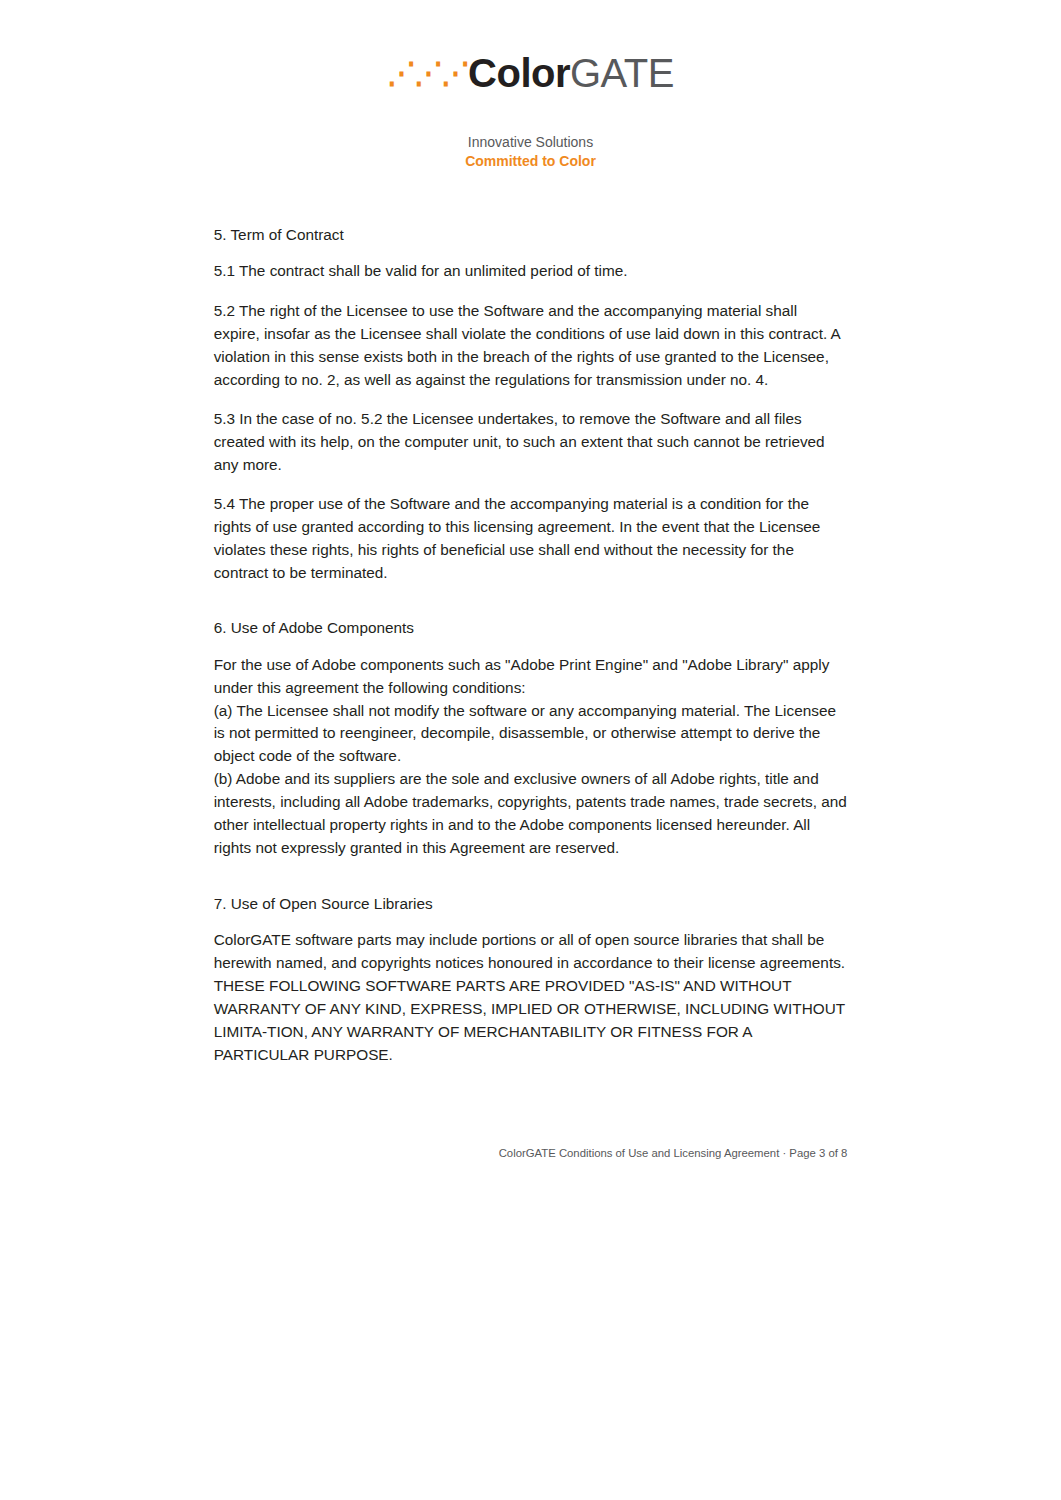⋰⋰⋰Color GATE
Innovative Solutions
Committed to Color
5. Term of Contract
5.1 The contract shall be valid for an unlimited period of time.
5.2 The right of the Licensee to use the Software and the accompanying material shall expire, insofar as the Licensee shall violate the conditions of use laid down in this contract. A violation in this sense exists both in the breach of the rights of use granted to the Licensee, according to no. 2, as well as against the regulations for transmission under no. 4.
5.3 In the case of no. 5.2 the Licensee undertakes, to remove the Software and all files created with its help, on the computer unit, to such an extent that such cannot be retrieved any more.
5.4 The proper use of the Software and the accompanying material is a condition for the rights of use granted according to this licensing agreement. In the event that the Licensee violates these rights, his rights of beneficial use shall end without the necessity for the contract to be terminated.
6. Use of Adobe Components
For the use of Adobe components such as "Adobe Print Engine" and "Adobe Library" apply under this agreement the following conditions:
(a) The Licensee shall not modify the software or any accompanying material. The Licensee is not permitted to reengineer, decompile, disassemble, or otherwise attempt to derive the object code of the software.
(b) Adobe and its suppliers are the sole and exclusive owners of all Adobe rights, title and interests, including all Adobe trademarks, copyrights, patents trade names, trade secrets, and other intellectual property rights in and to the Adobe components licensed hereunder. All rights not expressly granted in this Agreement are reserved.
7. Use of Open Source Libraries
ColorGATE software parts may include portions or all of open source libraries that shall be herewith named, and copyrights notices honoured in accordance to their license agreements. THESE FOLLOWING SOFTWARE PARTS ARE PROVIDED "AS-IS" AND WITHOUT WARRANTY OF ANY KIND, EXPRESS, IMPLIED OR OTHERWISE, INCLUDING WITHOUT LIMITA-TION, ANY WARRANTY OF MERCHANTABILITY OR FITNESS FOR A PARTICULAR PURPOSE.
ColorGATE Conditions of Use and Licensing Agreement · Page 3 of 8